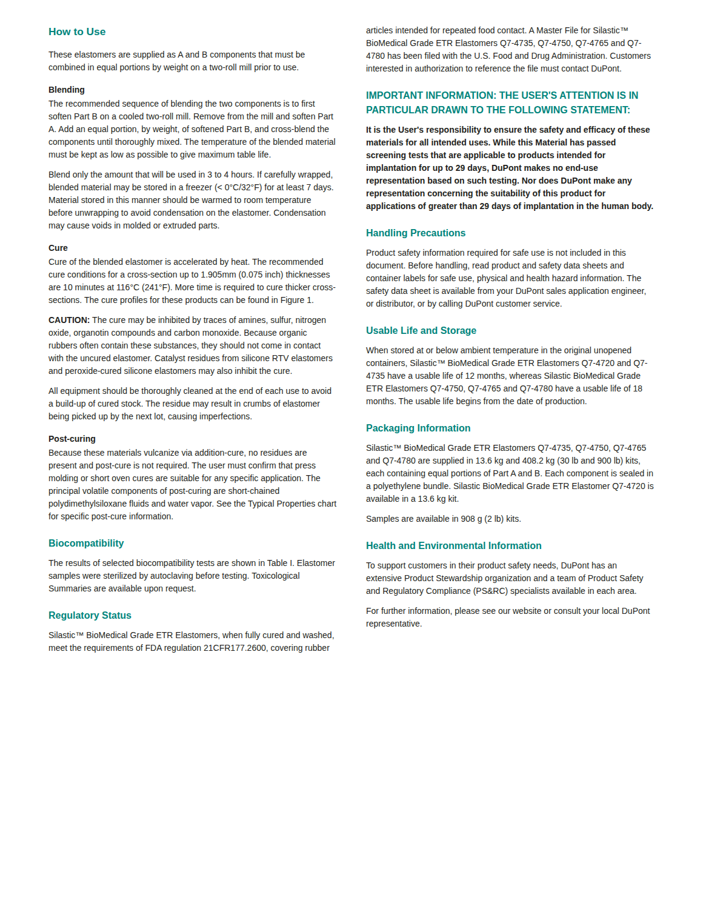How to Use
These elastomers are supplied as A and B components that must be combined in equal portions by weight on a two-roll mill prior to use.
Blending
The recommended sequence of blending the two components is to first soften Part B on a cooled two-roll mill. Remove from the mill and soften Part A. Add an equal portion, by weight, of softened Part B, and cross-blend the components until thoroughly mixed. The temperature of the blended material must be kept as low as possible to give maximum table life.
Blend only the amount that will be used in 3 to 4 hours. If carefully wrapped, blended material may be stored in a freezer (< 0°C/32°F) for at least 7 days. Material stored in this manner should be warmed to room temperature before unwrapping to avoid condensation on the elastomer. Condensation may cause voids in molded or extruded parts.
Cure
Cure of the blended elastomer is accelerated by heat. The recommended cure conditions for a cross-section up to 1.905mm (0.075 inch) thicknesses are 10 minutes at 116°C (241°F). More time is required to cure thicker cross-sections. The cure profiles for these products can be found in Figure 1.
CAUTION: The cure may be inhibited by traces of amines, sulfur, nitrogen oxide, organotin compounds and carbon monoxide. Because organic rubbers often contain these substances, they should not come in contact with the uncured elastomer. Catalyst residues from silicone RTV elastomers and peroxide-cured silicone elastomers may also inhibit the cure.
All equipment should be thoroughly cleaned at the end of each use to avoid a build-up of cured stock. The residue may result in crumbs of elastomer being picked up by the next lot, causing imperfections.
Post-curing
Because these materials vulcanize via addition-cure, no residues are present and post-cure is not required. The user must confirm that press molding or short oven cures are suitable for any specific application. The principal volatile components of post-curing are short-chained polydimethylsiloxane fluids and water vapor. See the Typical Properties chart for specific post-cure information.
Biocompatibility
The results of selected biocompatibility tests are shown in Table I. Elastomer samples were sterilized by autoclaving before testing. Toxicological Summaries are available upon request.
Regulatory Status
Silastic™ BioMedical Grade ETR Elastomers, when fully cured and washed, meet the requirements of FDA regulation 21CFR177.2600, covering rubber articles intended for repeated food contact. A Master File for Silastic™ BioMedical Grade ETR Elastomers Q7-4735, Q7-4750, Q7-4765 and Q7-4780 has been filed with the U.S. Food and Drug Administration. Customers interested in authorization to reference the file must contact DuPont.
IMPORTANT INFORMATION: THE USER'S ATTENTION IS IN PARTICULAR DRAWN TO THE FOLLOWING STATEMENT:
It is the User's responsibility to ensure the safety and efficacy of these materials for all intended uses. While this Material has passed screening tests that are applicable to products intended for implantation for up to 29 days, DuPont makes no end-use representation based on such testing. Nor does DuPont make any representation concerning the suitability of this product for applications of greater than 29 days of implantation in the human body.
Handling Precautions
Product safety information required for safe use is not included in this document. Before handling, read product and safety data sheets and container labels for safe use, physical and health hazard information. The safety data sheet is available from your DuPont sales application engineer, or distributor, or by calling DuPont customer service.
Usable Life and Storage
When stored at or below ambient temperature in the original unopened containers, Silastic™ BioMedical Grade ETR Elastomers Q7-4720 and Q7-4735 have a usable life of 12 months, whereas Silastic BioMedical Grade ETR Elastomers Q7-4750, Q7-4765 and Q7-4780 have a usable life of 18 months. The usable life begins from the date of production.
Packaging Information
Silastic™ BioMedical Grade ETR Elastomers Q7-4735, Q7-4750, Q7-4765 and Q7-4780 are supplied in 13.6 kg and 408.2 kg (30 lb and 900 lb) kits, each containing equal portions of Part A and B. Each component is sealed in a polyethylene bundle. Silastic BioMedical Grade ETR Elastomer Q7-4720 is available in a 13.6 kg kit.
Samples are available in 908 g (2 lb) kits.
Health and Environmental Information
To support customers in their product safety needs, DuPont has an extensive Product Stewardship organization and a team of Product Safety and Regulatory Compliance (PS&RC) specialists available in each area.
For further information, please see our website or consult your local DuPont representative.